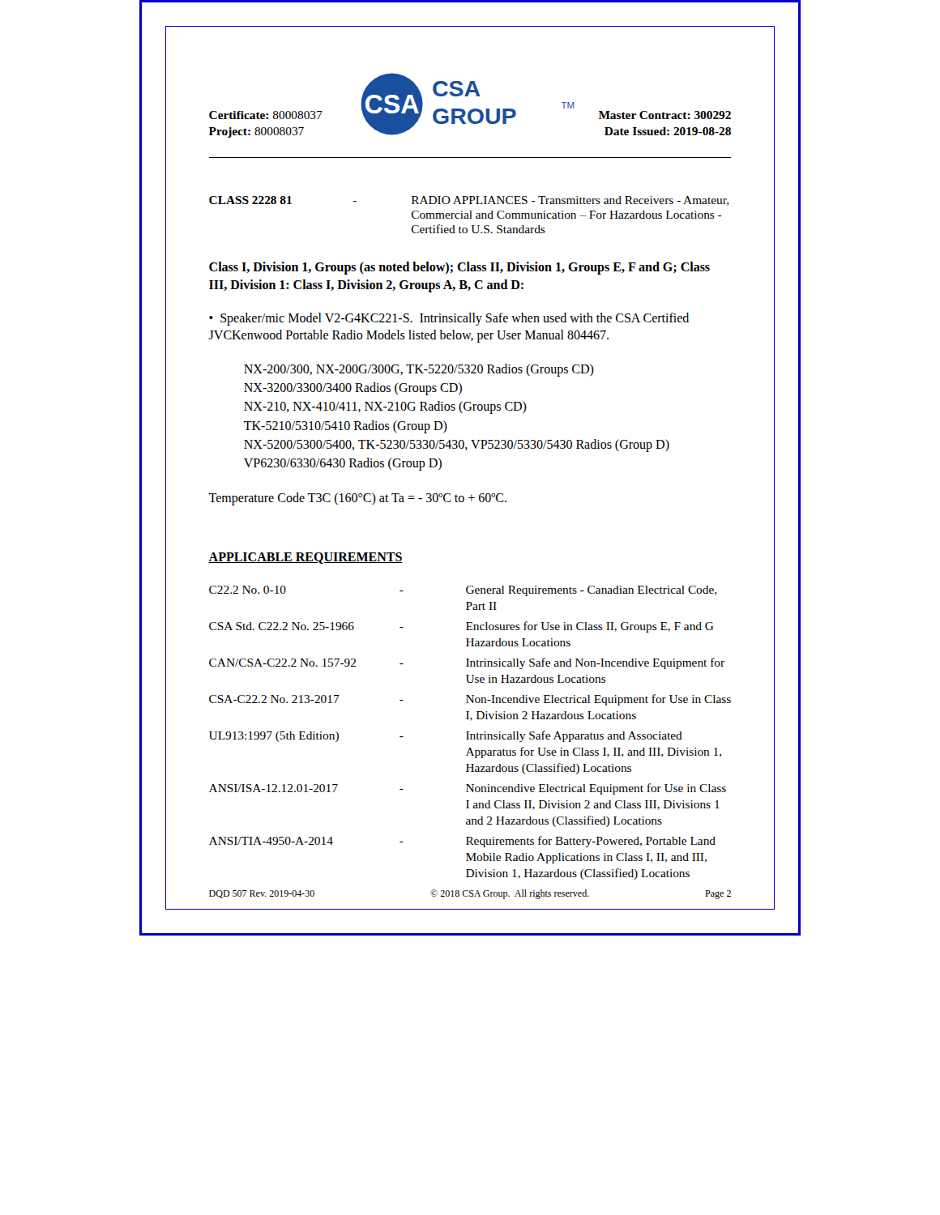Certificate: 80008037
Project: 80008037
Master Contract: 300292
Date Issued: 2019-08-28
CLASS 2228 81
-
RADIO APPLIANCES - Transmitters and Receivers - Amateur, Commercial and Communication – For Hazardous Locations - Certified to U.S. Standards
Class I, Division 1, Groups (as noted below); Class II, Division 1, Groups E, F and G; Class III, Division 1: Class I, Division 2, Groups A, B, C and D:
• Speaker/mic Model V2-G4KC221-S. Intrinsically Safe when used with the CSA Certified JVCKenwood Portable Radio Models listed below, per User Manual 804467.
NX-200/300, NX-200G/300G, TK-5220/5320 Radios (Groups CD)
NX-3200/3300/3400 Radios (Groups CD)
NX-210, NX-410/411, NX-210G Radios (Groups CD)
TK-5210/5310/5410 Radios (Group D)
NX-5200/5300/5400, TK-5230/5330/5430, VP5230/5330/5430 Radios (Group D)
VP6230/6330/6430 Radios (Group D)
Temperature Code T3C (160°C) at Ta = - 30ºC to + 60ºC.
APPLICABLE REQUIREMENTS
| C22.2 No. 0-10 | - | General Requirements - Canadian Electrical Code, Part II |
| CSA Std. C22.2 No. 25-1966 | - | Enclosures for Use in Class II, Groups E, F and G Hazardous Locations |
| CAN/CSA-C22.2 No. 157-92 | - | Intrinsically Safe and Non-Incendive Equipment for Use in Hazardous Locations |
| CSA-C22.2 No. 213-2017 | - | Non-Incendive Electrical Equipment for Use in Class I, Division 2 Hazardous Locations |
| UL913:1997 (5th Edition) | - | Intrinsically Safe Apparatus and Associated Apparatus for Use in Class I, II, and III, Division 1, Hazardous (Classified) Locations |
| ANSI/ISA-12.12.01-2017 | - | Nonincendive Electrical Equipment for Use in Class I and Class II, Division 2 and Class III, Divisions 1 and 2 Hazardous (Classified) Locations |
| ANSI/TIA-4950-A-2014 | - | Requirements for Battery-Powered, Portable Land Mobile Radio Applications in Class I, II, and III, Division 1, Hazardous (Classified) Locations |
DQD 507 Rev. 2019-04-30
© 2018 CSA Group. All rights reserved.
Page 2